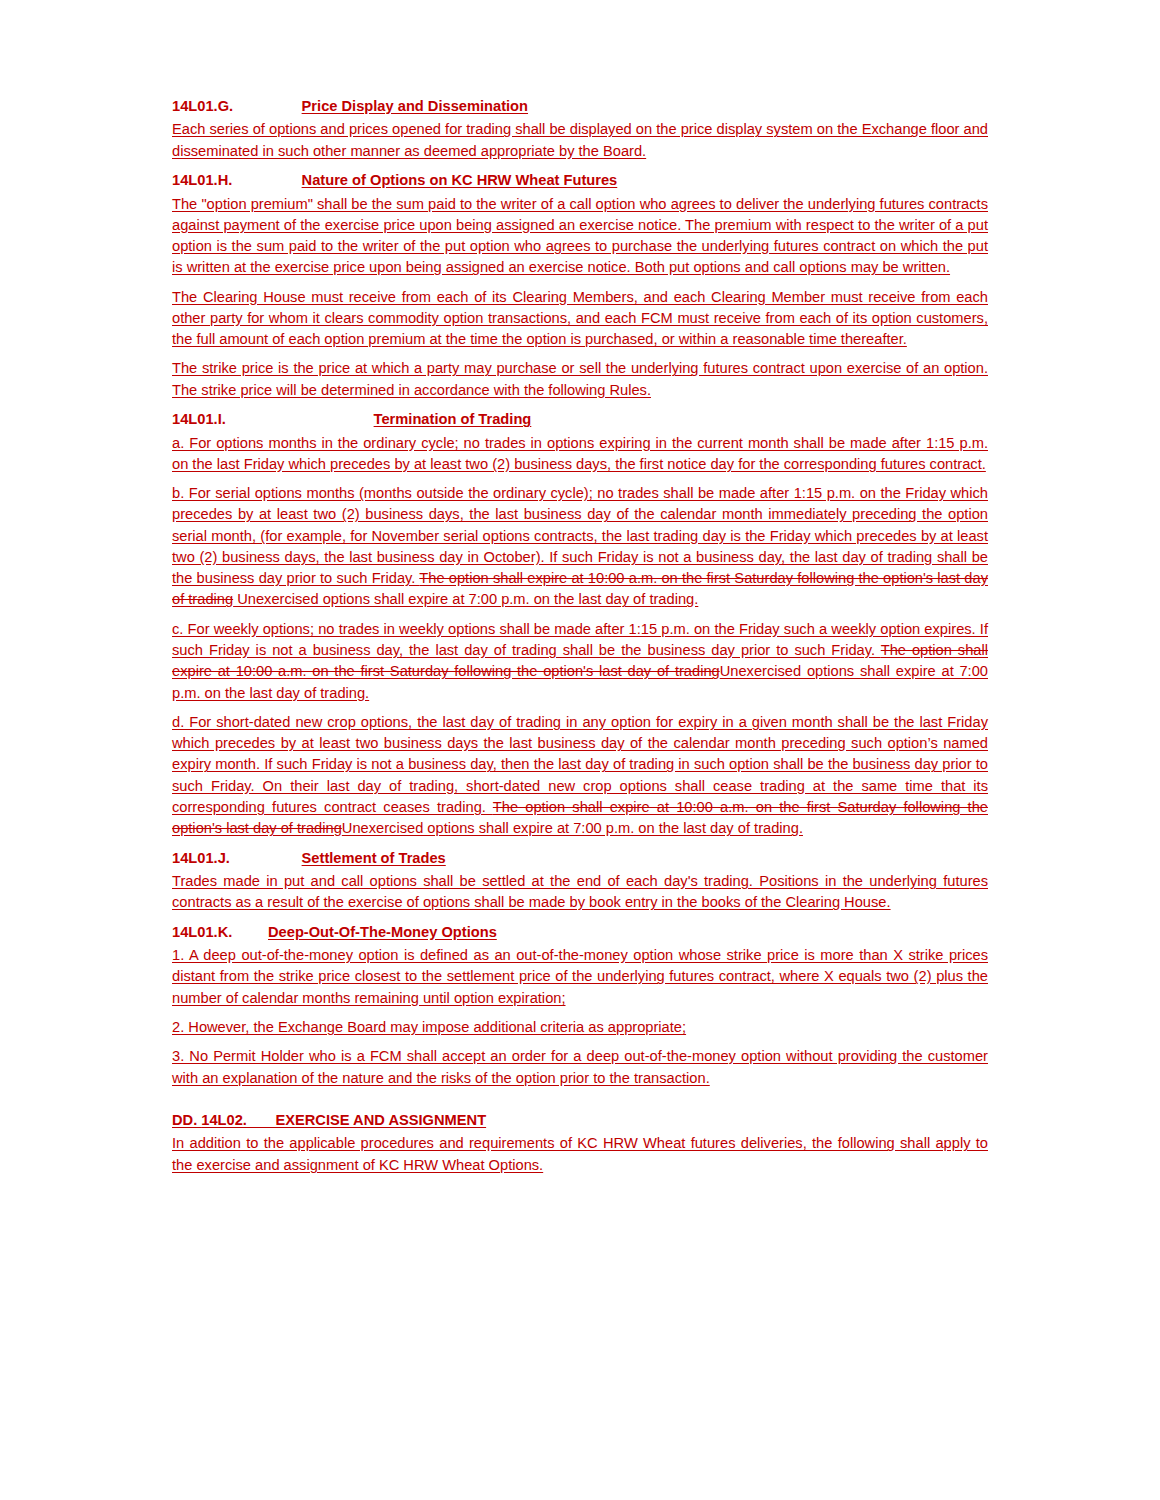14L01.G. Price Display and Dissemination
Each series of options and prices opened for trading shall be displayed on the price display system on the Exchange floor and disseminated in such other manner as deemed appropriate by the Board.
14L01.H. Nature of Options on KC HRW Wheat Futures
The "option premium" shall be the sum paid to the writer of a call option who agrees to deliver the underlying futures contracts against payment of the exercise price upon being assigned an exercise notice. The premium with respect to the writer of a put option is the sum paid to the writer of the put option who agrees to purchase the underlying futures contract on which the put is written at the exercise price upon being assigned an exercise notice. Both put options and call options may be written.
The Clearing House must receive from each of its Clearing Members, and each Clearing Member must receive from each other party for whom it clears commodity option transactions, and each FCM must receive from each of its option customers, the full amount of each option premium at the time the option is purchased, or within a reasonable time thereafter.
The strike price is the price at which a party may purchase or sell the underlying futures contract upon exercise of an option. The strike price will be determined in accordance with the following Rules.
14L01.I. Termination of Trading
a. For options months in the ordinary cycle; no trades in options expiring in the current month shall be made after 1:15 p.m. on the last Friday which precedes by at least two (2) business days, the first notice day for the corresponding futures contract.
b. For serial options months (months outside the ordinary cycle); no trades shall be made after 1:15 p.m. on the Friday which precedes by at least two (2) business days, the last business day of the calendar month immediately preceding the option serial month, (for example, for November serial options contracts, the last trading day is the Friday which precedes by at least two (2) business days, the last business day in October). If such Friday is not a business day, the last day of trading shall be the business day prior to such Friday. The option shall expire at 10:00 a.m. on the first Saturday following the option's last day of trading Unexercised options shall expire at 7:00 p.m. on the last day of trading.
c. For weekly options; no trades in weekly options shall be made after 1:15 p.m. on the Friday such a weekly option expires. If such Friday is not a business day, the last day of trading shall be the business day prior to such Friday. The option shall expire at 10:00 a.m. on the first Saturday following the option's last day of tradingUnexercised options shall expire at 7:00 p.m. on the last day of trading.
d. For short-dated new crop options, the last day of trading in any option for expiry in a given month shall be the last Friday which precedes by at least two business days the last business day of the calendar month preceding such option’s named expiry month. If such Friday is not a business day, then the last day of trading in such option shall be the business day prior to such Friday. On their last day of trading, short-dated new crop options shall cease trading at the same time that its corresponding futures contract ceases trading. The option shall expire at 10:00 a.m. on the first Saturday following the option's last day of tradingUnexercised options shall expire at 7:00 p.m. on the last day of trading.
14L01.J. Settlement of Trades
Trades made in put and call options shall be settled at the end of each day's trading. Positions in the underlying futures contracts as a result of the exercise of options shall be made by book entry in the books of the Clearing House.
14L01.K. Deep-Out-Of-The-Money Options
1. A deep out-of-the-money option is defined as an out-of-the-money option whose strike price is more than X strike prices distant from the strike price closest to the settlement price of the underlying futures contract, where X equals two (2) plus the number of calendar months remaining until option expiration;
2. However, the Exchange Board may impose additional criteria as appropriate;
3. No Permit Holder who is a FCM shall accept an order for a deep out-of-the-money option without providing the customer with an explanation of the nature and the risks of the option prior to the transaction.
DD. 14L02. EXERCISE AND ASSIGNMENT
In addition to the applicable procedures and requirements of KC HRW Wheat futures deliveries, the following shall apply to the exercise and assignment of KC HRW Wheat Options.